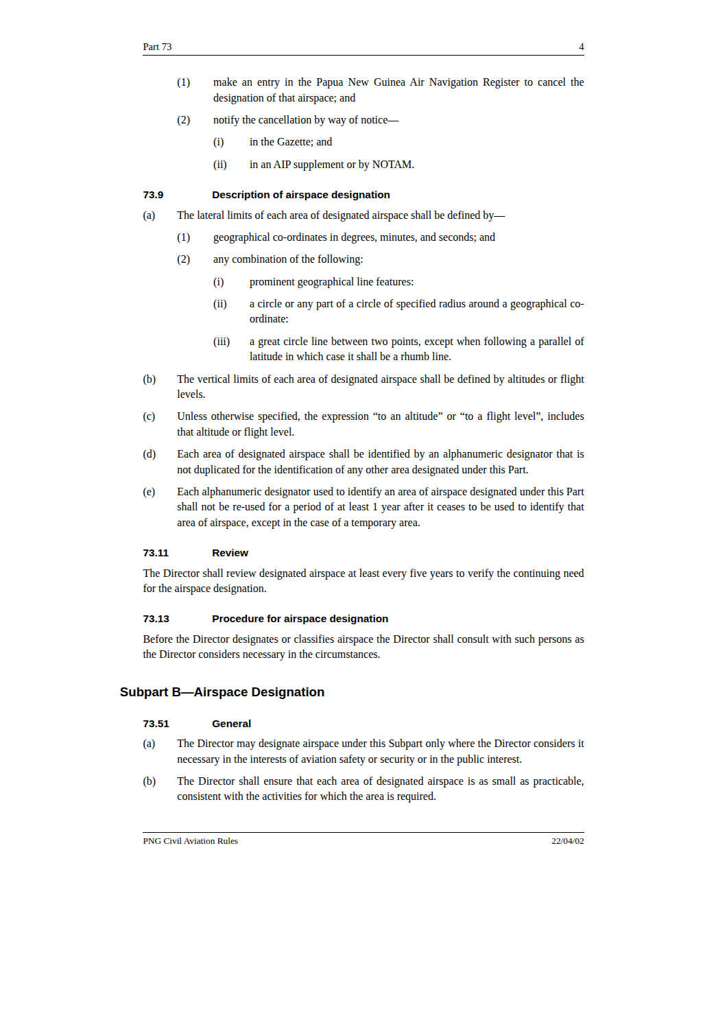Part 73 4
(1) make an entry in the Papua New Guinea Air Navigation Register to cancel the designation of that airspace; and
(2) notify the cancellation by way of notice—
(i) in the Gazette; and
(ii) in an AIP supplement or by NOTAM.
73.9 Description of airspace designation
(a) The lateral limits of each area of designated airspace shall be defined by—
(1) geographical co-ordinates in degrees, minutes, and seconds; and
(2) any combination of the following:
(i) prominent geographical line features:
(ii) a circle or any part of a circle of specified radius around a geographical co-ordinate:
(iii) a great circle line between two points, except when following a parallel of latitude in which case it shall be a rhumb line.
(b) The vertical limits of each area of designated airspace shall be defined by altitudes or flight levels.
(c) Unless otherwise specified, the expression “to an altitude” or “to a flight level”, includes that altitude or flight level.
(d) Each area of designated airspace shall be identified by an alphanumeric designator that is not duplicated for the identification of any other area designated under this Part.
(e) Each alphanumeric designator used to identify an area of airspace designated under this Part shall not be re-used for a period of at least 1 year after it ceases to be used to identify that area of airspace, except in the case of a temporary area.
73.11 Review
The Director shall review designated airspace at least every five years to verify the continuing need for the airspace designation.
73.13 Procedure for airspace designation
Before the Director designates or classifies airspace the Director shall consult with such persons as the Director considers necessary in the circumstances.
Subpart B—Airspace Designation
73.51 General
(a) The Director may designate airspace under this Subpart only where the Director considers it necessary in the interests of aviation safety or security or in the public interest.
(b) The Director shall ensure that each area of designated airspace is as small as practicable, consistent with the activities for which the area is required.
PNG Civil Aviation Rules 22/04/02